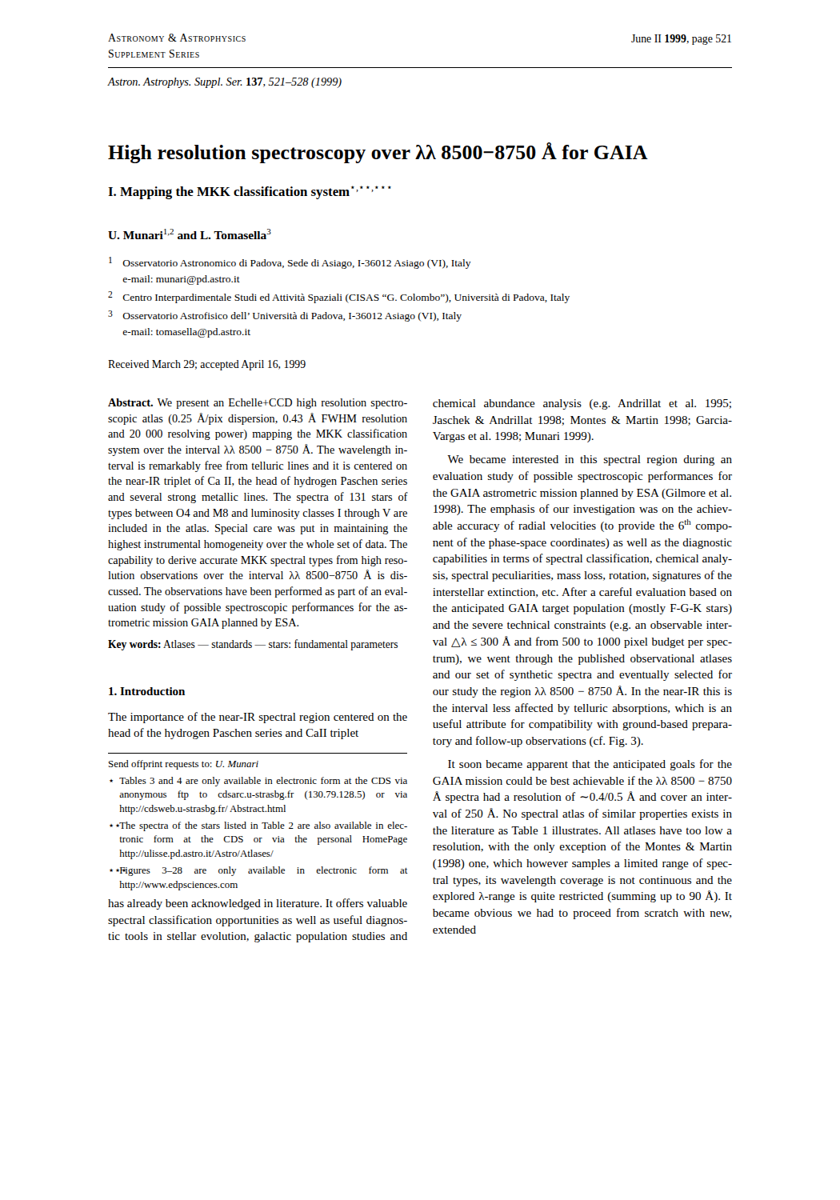Astronomy & Astrophysics
Supplement Series
June II 1999, page 521
Astron. Astrophys. Suppl. Ser. 137, 521–528 (1999)
High resolution spectroscopy over λλ 8500−8750 Å for GAIA
I. Mapping the MKK classification system⋆,⋆⋆,⋆⋆⋆
U. Munari1,2 and L. Tomasella3
1 Osservatorio Astronomico di Padova, Sede di Asiago, I-36012 Asiago (VI), Italy e-mail: munari@pd.astro.it
2 Centro Interpardimentale Studi ed Attività Spaziali (CISAS “G. Colombo”), Università di Padova, Italy
3 Osservatorio Astrofisico dell’ Università di Padova, I-36012 Asiago (VI), Italy e-mail: tomasella@pd.astro.it
Received March 29; accepted April 16, 1999
Abstract. We present an Echelle+CCD high resolution spectroscopic atlas (0.25 Å/pix dispersion, 0.43 Å FWHM resolution and 20 000 resolving power) mapping the MKK classification system over the interval λλ 8500 − 8750 Å. The wavelength interval is remarkably free from telluric lines and it is centered on the near-IR triplet of Ca II, the head of hydrogen Paschen series and several strong metallic lines. The spectra of 131 stars of types between O4 and M8 and luminosity classes I through V are included in the atlas. Special care was put in maintaining the highest instrumental homogeneity over the whole set of data. The capability to derive accurate MKK spectral types from high resolution observations over the interval λλ 8500−8750 Å is discussed. The observations have been performed as part of an evaluation study of possible spectroscopic performances for the astrometric mission GAIA planned by ESA.
Key words: Atlases — standards — stars: fundamental parameters
1. Introduction
The importance of the near-IR spectral region centered on the head of the hydrogen Paschen series and CaII triplet
Send offprint requests to: U. Munari
⋆Tables 3 and 4 are only available in electronic form at the CDS via anonymous ftp to cdsarc.u-strasbg.fr (130.79.128.5) or via http://cdsweb.u-strasbg.fr/ Abstract.html
⋆⋆The spectra of the stars listed in Table 2 are also available in electronic form at the CDS or via the personal HomePage http://ulisse.pd.astro.it/Astro/Atlases/
⋆⋆⋆Figures 3–28 are only available in electronic form at http://www.edpsciences.com
has already been acknowledged in literature. It offers valuable spectral classification opportunities as well as useful diagnostic tools in stellar evolution, galactic population studies and chemical abundance analysis (e.g. Andrillat et al. 1995; Jaschek & Andrillat 1998; Montes & Martin 1998; Garcia-Vargas et al. 1998; Munari 1999).
We became interested in this spectral region during an evaluation study of possible spectroscopic performances for the GAIA astrometric mission planned by ESA (Gilmore et al. 1998). The emphasis of our investigation was on the achievable accuracy of radial velocities (to provide the 6th component of the phase-space coordinates) as well as the diagnostic capabilities in terms of spectral classification, chemical analysis, spectral peculiarities, mass loss, rotation, signatures of the interstellar extinction, etc. After a careful evaluation based on the anticipated GAIA target population (mostly F-G-K stars) and the severe technical constraints (e.g. an observable interval △λ ≤ 300 Å and from 500 to 1000 pixel budget per spectrum), we went through the published observational atlases and our set of synthetic spectra and eventually selected for our study the region λλ 8500 − 8750 Å. In the near-IR this is the interval less affected by telluric absorptions, which is an useful attribute for compatibility with ground-based preparatory and follow-up observations (cf. Fig. 3).
It soon became apparent that the anticipated goals for the GAIA mission could be best achievable if the λλ 8500 − 8750 Å spectra had a resolution of ∼0.4/0.5 Å and cover an interval of 250 Å. No spectral atlas of similar properties exists in the literature as Table 1 illustrates. All atlases have too low a resolution, with the only exception of the Montes & Martin (1998) one, which however samples a limited range of spectral types, its wavelength coverage is not continuous and the explored λ-range is quite restricted (summing up to 90 Å). It became obvious we had to proceed from scratch with new, extended